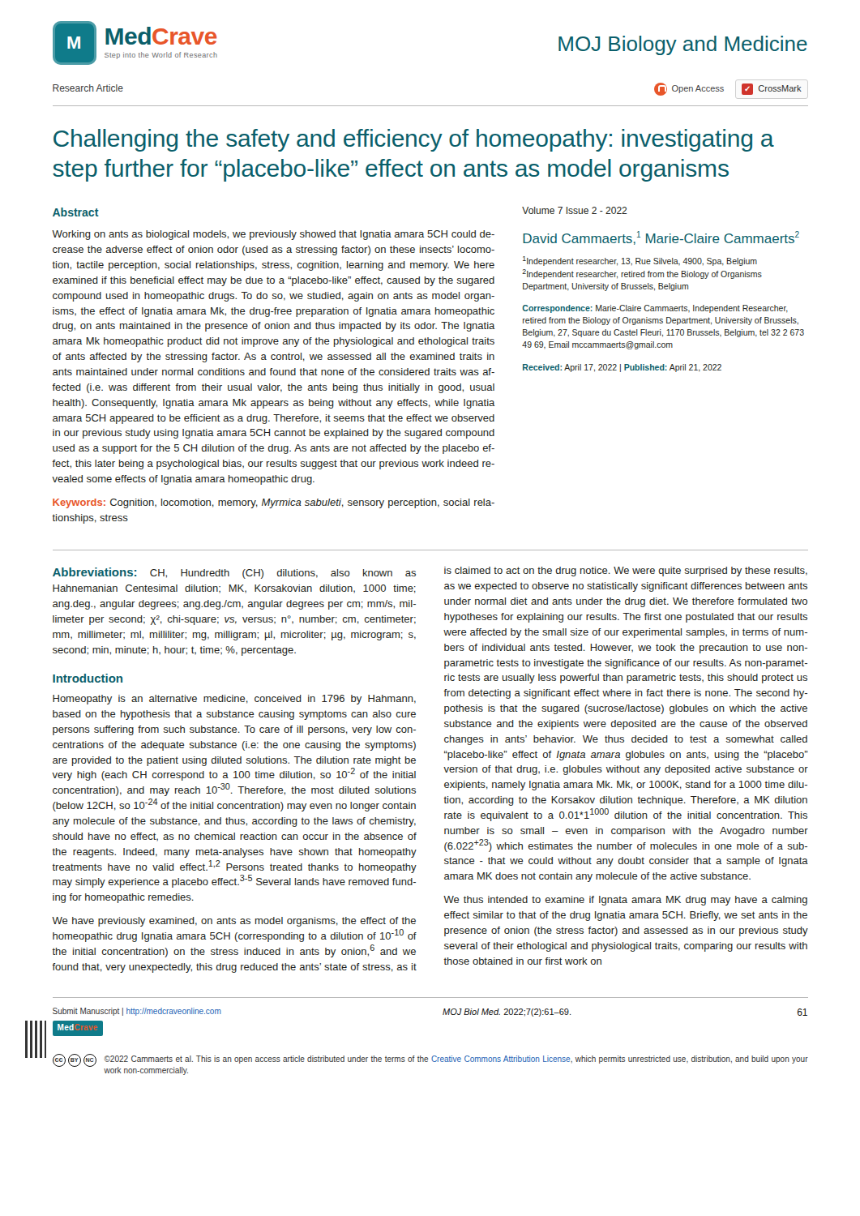M
Med Crave
Step into the World of Research
MOJ Biology and Medicine
Research Article
Open Access
✓CrossMark
Challenging the safety and efficiency of homeopathy: investigating a step further for “placebo-like” effect on ants as model organisms
Abstract
Working on ants as biological models, we previously showed that Ignatia amara 5CH could decrease the adverse effect of onion odor (used as a stressing factor) on these insects’ locomotion, tactile perception, social relationships, stress, cognition, learning and memory. We here examined if this beneficial effect may be due to a “placebo-like” effect, caused by the sugared compound used in homeopathic drugs. To do so, we studied, again on ants as model organisms, the effect of Ignatia amara Mk, the drug-free preparation of Ignatia amara homeopathic drug, on ants maintained in the presence of onion and thus impacted by its odor. The Ignatia amara Mk homeopathic product did not improve any of the physiological and ethological traits of ants affected by the stressing factor. As a control, we assessed all the examined traits in ants maintained under normal conditions and found that none of the considered traits was affected (i.e. was different from their usual valor, the ants being thus initially in good, usual health). Consequently, Ignatia amara Mk appears as being without any effects, while Ignatia amara 5CH appeared to be efficient as a drug. Therefore, it seems that the effect we observed in our previous study using Ignatia amara 5CH cannot be explained by the sugared compound used as a support for the 5 CH dilution of the drug. As ants are not affected by the placebo effect, this later being a psychological bias, our results suggest that our previous work indeed revealed some effects of Ignatia amara homeopathic drug.
Keywords: Cognition, locomotion, memory, Myrmica sabuleti, sensory perception, social relationships, stress
Volume 7 Issue 2 - 2022
David Cammaerts,1 Marie-Claire Cammaerts2
1Independent researcher, 13, Rue Silvela, 4900, Spa, Belgium
2Independent researcher, retired from the Biology of Organisms Department, University of Brussels, Belgium
Correspondence: Marie-Claire Cammaerts, Independent Researcher, retired from the Biology of Organisms Department, University of Brussels, Belgium, 27, Square du Castel Fleuri, 1170 Brussels, Belgium, tel 32 2 673 49 69, Email mccammaerts@gmail.com
Received: April 17, 2022 | Published: April 21, 2022
Abbreviations: CH, Hundredth (CH) dilutions, also known as Hahnemanian Centesimal dilution; MK, Korsakovian dilution, 1000 time; ang.deg., angular degrees; ang.deg./cm, angular degrees per cm; mm/s, millimeter per second; χ², chi-square; vs, versus; n°, number; cm, centimeter; mm, millimeter; ml, milliliter; mg, milligram; µl, microliter; µg, microgram; s, second; min, minute; h, hour; t, time; %, percentage.
Introduction
Homeopathy is an alternative medicine, conceived in 1796 by Hahmann, based on the hypothesis that a substance causing symptoms can also cure persons suffering from such substance. To care of ill persons, very low concentrations of the adequate substance (i.e: the one causing the symptoms) are provided to the patient using diluted solutions. The dilution rate might be very high (each CH correspond to a 100 time dilution, so 10-2 of the initial concentration), and may reach 10-30. Therefore, the most diluted solutions (below 12CH, so 10-24 of the initial concentration) may even no longer contain any molecule of the substance, and thus, according to the laws of chemistry, should have no effect, as no chemical reaction can occur in the absence of the reagents. Indeed, many meta-analyses have shown that homeopathy treatments have no valid effect.1,2 Persons treated thanks to homeopathy may simply experience a placebo effect.3-5 Several lands have removed funding for homeopathic remedies.
We have previously examined, on ants as model organisms, the effect of the homeopathic drug Ignatia amara 5CH (corresponding to a dilution of 10-10 of the initial concentration) on the stress induced in ants by onion,6 and we found that, very unexpectedly, this drug reduced the ants’ state of stress, as it is claimed to act on the drug notice. We were quite surprised by these results, as we expected to observe no statistically significant differences between ants under normal diet and ants under the drug diet. We therefore formulated two hypotheses for explaining our results. The first one postulated that our results were affected by the small size of our experimental samples, in terms of numbers of individual ants tested. However, we took the precaution to use non-parametric tests to investigate the significance of our results. As non-parametric tests are usually less powerful than parametric tests, this should protect us from detecting a significant effect where in fact there is none. The second hypothesis is that the sugared (sucrose/lactose) globules on which the active substance and the exipients were deposited are the cause of the observed changes in ants’ behavior. We thus decided to test a somewhat called “placebo-like” effect of Ignata amara globules on ants, using the “placebo” version of that drug, i.e. globules without any deposited active substance or exipients, namely Ignatia amara Mk. Mk, or 1000K, stand for a 1000 time dilution, according to the Korsakov dilution technique. Therefore, a MK dilution rate is equivalent to a 0.01*11000 dilution of the initial concentration. This number is so small – even in comparison with the Avogadro number (6.022+23) which estimates the number of molecules in one mole of a substance - that we could without any doubt consider that a sample of Ignata amara MK does not contain any molecule of the active substance.
We thus intended to examine if Ignata amara MK drug may have a calming effect similar to that of the drug Ignatia amara 5CH. Briefly, we set ants in the presence of onion (the stress factor) and assessed as in our previous study several of their ethological and physiological traits, comparing our results with those obtained in our first work on
Submit Manuscript | http://medcraveonline.com
MedCrave
MOJ Biol Med. 2022;7(2):61–69.
61
©2022 Cammaerts et al. This is an open access article distributed under the terms of the Creative Commons Attribution License, which permits unrestricted use, distribution, and build upon your work non-commercially.